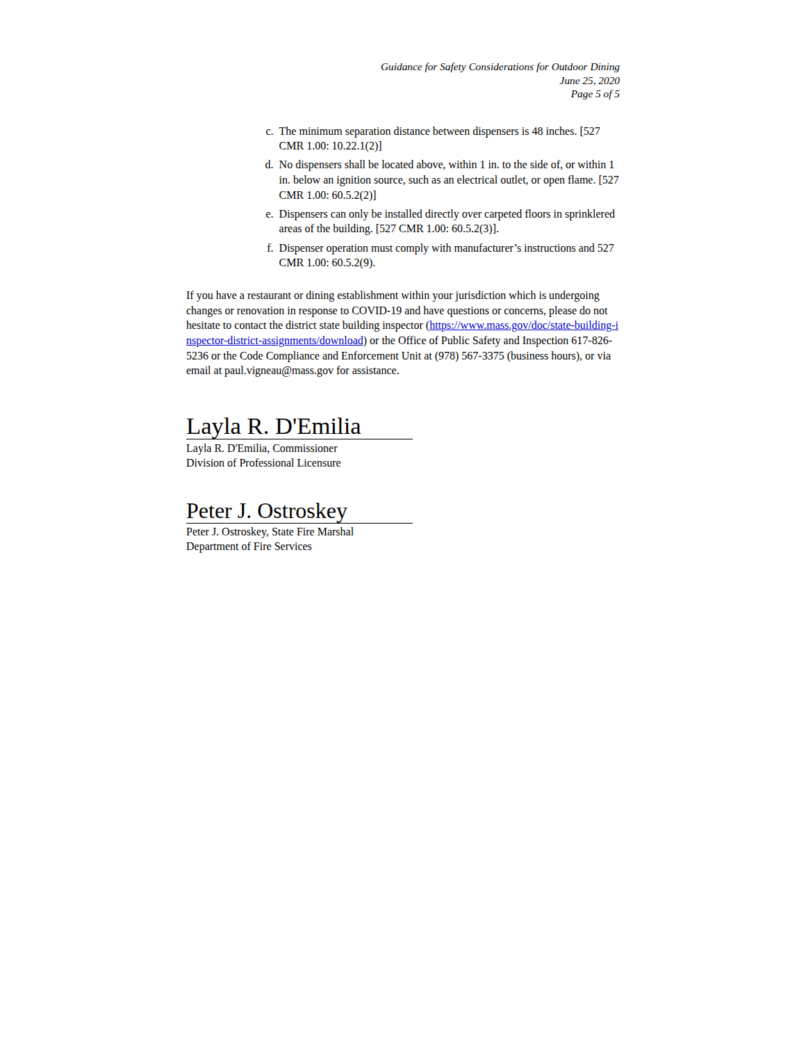Guidance for Safety Considerations for Outdoor Dining
June 25, 2020
Page 5 of 5
The minimum separation distance between dispensers is 48 inches. [527 CMR 1.00: 10.22.1(2)]
No dispensers shall be located above, within 1 in. to the side of, or within 1 in. below an ignition source, such as an electrical outlet, or open flame. [527 CMR 1.00: 60.5.2(2)]
Dispensers can only be installed directly over carpeted floors in sprinklered areas of the building. [527 CMR 1.00: 60.5.2(3)].
Dispenser operation must comply with manufacturer’s instructions and 527 CMR 1.00: 60.5.2(9).
If you have a restaurant or dining establishment within your jurisdiction which is undergoing changes or renovation in response to COVID-19 and have questions or concerns, please do not hesitate to contact the district state building inspector (https://www.mass.gov/doc/state-building-inspector-district-assignments/download) or the Office of Public Safety and Inspection 617-826-5236 or the Code Compliance and Enforcement Unit at (978) 567-3375 (business hours), or via email at paul.vigneau@mass.gov for assistance.
Layla R. D'Emilia
Layla R. D'Emilia, Commissioner
Division of Professional Licensure
Peter J. Ostroskey
Peter J. Ostroskey, State Fire Marshal
Department of Fire Services